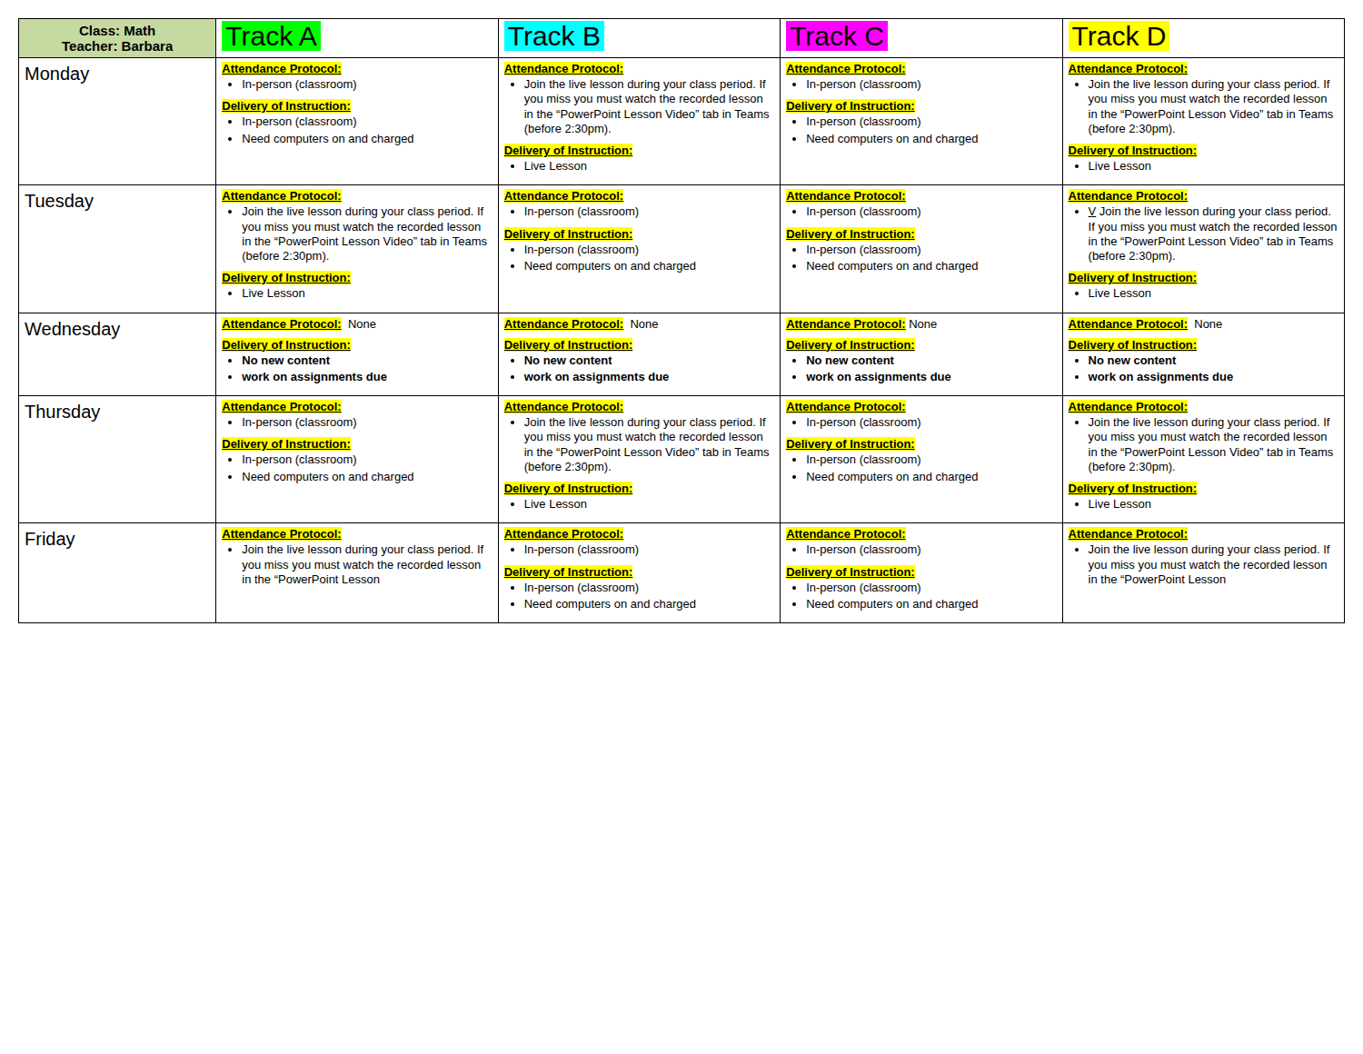| Class: Math Teacher: Barbara | Track A | Track B | Track C | Track D |
| --- | --- | --- | --- | --- |
| Monday | Attendance Protocol: In-person (classroom) Delivery of Instruction: In-person (classroom) Need computers on and charged | Attendance Protocol: Join the live lesson during your class period. If you miss you must watch the recorded lesson in the “PowerPoint Lesson Video” tab in Teams (before 2:30pm). Delivery of Instruction: Live Lesson | Attendance Protocol: In-person (classroom) Delivery of Instruction: In-person (classroom) Need computers on and charged | Attendance Protocol: Join the live lesson during your class period. If you miss you must watch the recorded lesson in the “PowerPoint Lesson Video” tab in Teams (before 2:30pm). Delivery of Instruction: Live Lesson |
| Tuesday | Attendance Protocol: Join the live lesson during your class period. If you miss you must watch the recorded lesson in the “PowerPoint Lesson Video” tab in Teams (before 2:30pm). Delivery of Instruction: Live Lesson | Attendance Protocol: In-person (classroom) Delivery of Instruction: In-person (classroom) Need computers on and charged | Attendance Protocol: In-person (classroom) Delivery of Instruction: In-person (classroom) Need computers on and charged | Attendance Protocol: V Join the live lesson during your class period. If you miss you must watch the recorded lesson in the “PowerPoint Lesson Video” tab in Teams (before 2:30pm). Delivery of Instruction: Live Lesson |
| Wednesday | Attendance Protocol: None Delivery of Instruction: No new content work on assignments due | Attendance Protocol: None Delivery of Instruction: No new content work on assignments due | Attendance Protocol: None Delivery of Instruction: No new content work on assignments due | Attendance Protocol: None Delivery of Instruction: No new content work on assignments due |
| Thursday | Attendance Protocol: In-person (classroom) Delivery of Instruction: In-person (classroom) Need computers on and charged | Attendance Protocol: Join the live lesson during your class period. If you miss you must watch the recorded lesson in the “PowerPoint Lesson Video” tab in Teams (before 2:30pm). Delivery of Instruction: Live Lesson | Attendance Protocol: In-person (classroom) Delivery of Instruction: In-person (classroom) Need computers on and charged | Attendance Protocol: Join the live lesson during your class period. If you miss you must watch the recorded lesson in the “PowerPoint Lesson Video” tab in Teams (before 2:30pm). Delivery of Instruction: Live Lesson |
| Friday | Attendance Protocol: Join the live lesson during your class period. If you miss you must watch the recorded lesson in the “PowerPoint Lesson | Attendance Protocol: In-person (classroom) Delivery of Instruction: In-person (classroom) Need computers on and charged | Attendance Protocol: In-person (classroom) Delivery of Instruction: In-person (classroom) Need computers on and charged | Attendance Protocol: Join the live lesson during your class period. If you miss you must watch the recorded lesson in the “PowerPoint Lesson |